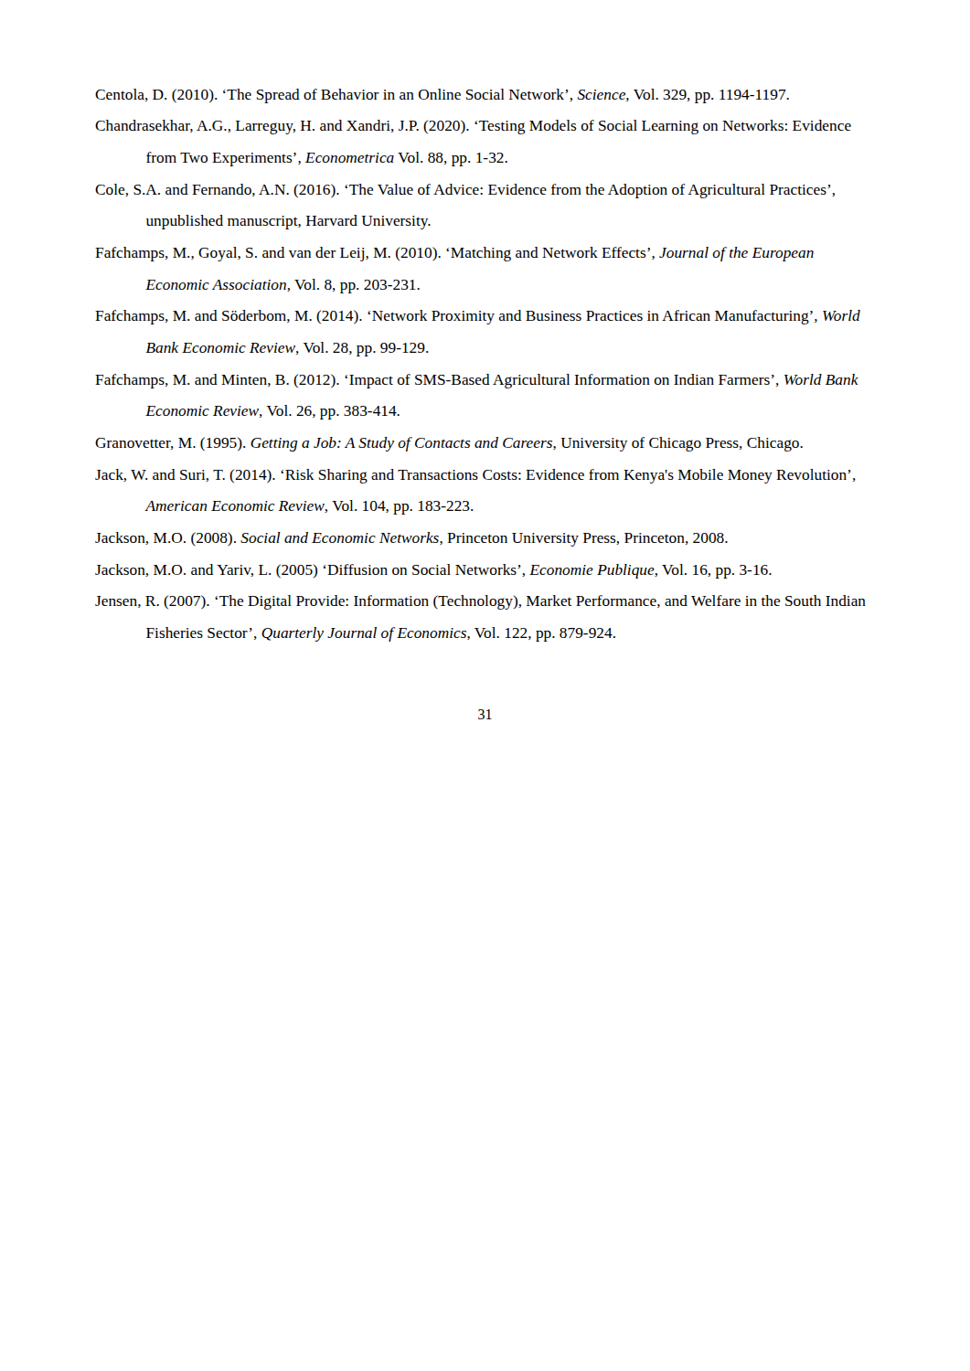Centola, D. (2010). ‘The Spread of Behavior in an Online Social Network’, Science, Vol. 329, pp. 1194-1197.
Chandrasekhar, A.G., Larreguy, H. and Xandri, J.P. (2020). ‘Testing Models of Social Learning on Networks: Evidence from Two Experiments’, Econometrica Vol. 88, pp. 1-32.
Cole, S.A. and Fernando, A.N. (2016). ‘The Value of Advice: Evidence from the Adoption of Agricultural Practices’, unpublished manuscript, Harvard University.
Fafchamps, M., Goyal, S. and van der Leij, M. (2010). ‘Matching and Network Effects’, Journal of the European Economic Association, Vol. 8, pp. 203-231.
Fafchamps, M. and Söderbom, M. (2014). ‘Network Proximity and Business Practices in African Manufacturing’, World Bank Economic Review, Vol. 28, pp. 99-129.
Fafchamps, M. and Minten, B. (2012). ‘Impact of SMS-Based Agricultural Information on Indian Farmers’, World Bank Economic Review, Vol. 26, pp. 383-414.
Granovetter, M. (1995). Getting a Job: A Study of Contacts and Careers, University of Chicago Press, Chicago.
Jack, W. and Suri, T. (2014). ‘Risk Sharing and Transactions Costs: Evidence from Kenya's Mobile Money Revolution’, American Economic Review, Vol. 104, pp. 183-223.
Jackson, M.O. (2008). Social and Economic Networks, Princeton University Press, Princeton, 2008.
Jackson, M.O. and Yariv, L. (2005) ‘Diffusion on Social Networks’, Economie Publique, Vol. 16, pp. 3-16.
Jensen, R. (2007). ‘The Digital Provide: Information (Technology), Market Performance, and Welfare in the South Indian Fisheries Sector’, Quarterly Journal of Economics, Vol. 122, pp. 879-924.
31